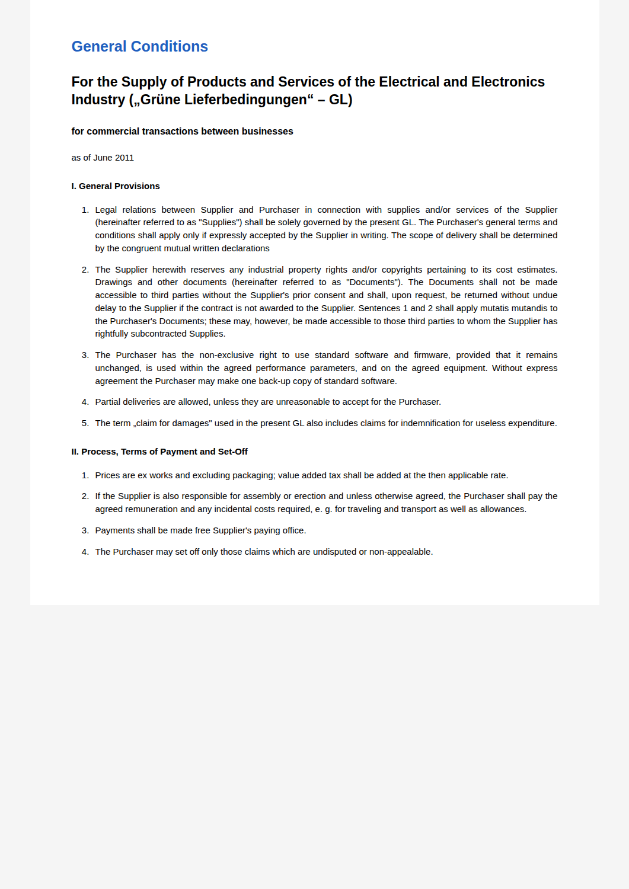General Conditions
For the Supply of Products and Services of the Electrical and Electronics Industry („Grüne Lieferbedingungen“ – GL)
for commercial transactions between businesses
as of June 2011
I. General Provisions
Legal relations between Supplier and Purchaser in connection with supplies and/or services of the Supplier (hereinafter referred to as "Supplies") shall be solely governed by the present GL. The Purchaser's general terms and conditions shall apply only if expressly accepted by the Supplier in writing. The scope of delivery shall be determined by the congruent mutual written declarations
The Supplier herewith reserves any industrial property rights and/or copyrights pertaining to its cost estimates. Drawings and other documents (hereinafter referred to as "Documents"). The Documents shall not be made accessible to third parties without the Supplier's prior consent and shall, upon request, be returned without undue delay to the Supplier if the contract is not awarded to the Supplier. Sentences 1 and 2 shall apply mutatis mutandis to the Purchaser's Documents; these may, however, be made accessible to those third parties to whom the Supplier has rightfully subcontracted Supplies.
The Purchaser has the non-exclusive right to use standard software and firmware, provided that it remains unchanged, is used within the agreed performance parameters, and on the agreed equipment. Without express agreement the Purchaser may make one back-up copy of standard software.
Partial deliveries are allowed, unless they are unreasonable to accept for the Purchaser.
The term „claim for damages" used in the present GL also includes claims for indemnification for useless expenditure.
II. Process, Terms of Payment and Set-Off
Prices are ex works and excluding packaging; value added tax shall be added at the then applicable rate.
If the Supplier is also responsible for assembly or erection and unless otherwise agreed, the Purchaser shall pay the agreed remuneration and any incidental costs required, e. g. for traveling and transport as well as allowances.
Payments shall be made free Supplier's paying office.
The Purchaser may set off only those claims which are undisputed or non-appealable.